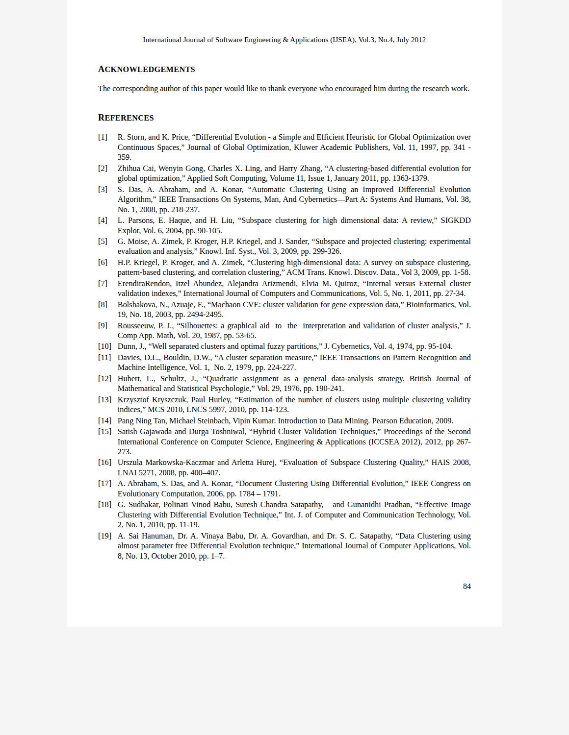International Journal of Software Engineering & Applications (IJSEA), Vol.3, No.4, July 2012
ACKNOWLEDGEMENTS
The corresponding author of this paper would like to thank everyone who encouraged him during the research work.
REFERENCES
[1] R. Storn, and K. Price, “Differential Evolution - a Simple and Efficient Heuristic for Global Optimization over Continuous Spaces,” Journal of Global Optimization, Kluwer Academic Publishers, Vol. 11, 1997, pp. 341 - 359.
[2] Zhihua Cai, Wenyin Gong, Charles X. Ling, and Harry Zhang, “A clustering-based differential evolution for global optimization,” Applied Soft Computing, Volume 11, Issue 1, January 2011, pp. 1363-1379.
[3] S. Das, A. Abraham, and A. Konar, “Automatic Clustering Using an Improved Differential Evolution Algorithm,” IEEE Transactions On Systems, Man, And Cybernetics—Part A: Systems And Humans, Vol. 38, No. 1, 2008, pp. 218-237.
[4] L. Parsons, E. Haque, and H. Liu, “Subspace clustering for high dimensional data: A review,” SIGKDD Explor, Vol. 6, 2004, pp. 90-105.
[5] G. Moise, A. Zimek, P. Kroger, H.P. Kriegel, and J. Sander, “Subspace and projected clustering: experimental evaluation and analysis,” Knowl. Inf. Syst., Vol. 3, 2009, pp. 299-326.
[6] H.P. Kriegel, P. Kroger, and A. Zimek, “Clustering high-dimensional data: A survey on subspace clustering, pattern-based clustering, and correlation clustering,” ACM Trans. Knowl. Discov. Data., Vol 3, 2009, pp. 1-58.
[7] ErendiraRendon, Itzel Abundez, Alejandra Arizmendi, Elvia M. Quiroz, “Internal versus External cluster validation indexes,” International Journal of Computers and Communications, Vol. 5, No. 1, 2011, pp. 27-34.
[8] Bolshakova, N., Azuaje, F., “Machaon CVE: cluster validation for gene expression data,” Bioinformatics, Vol. 19, No. 18, 2003, pp. 2494-2495.
[9] Rousseeuw, P. J., “Silhouettes: a graphical aid to the interpretation and validation of cluster analysis,” J. Comp App. Math, Vol. 20, 1987, pp. 53-65.
[10] Dunn, J., “Well separated clusters and optimal fuzzy partitions,” J. Cybernetics, Vol. 4, 1974, pp. 95-104.
[11] Davies, D.L., Bouldin, D.W., “A cluster separation measure,” IEEE Transactions on Pattern Recognition and Machine Intelligence, Vol. 1, No. 2, 1979, pp. 224-227.
[12] Hubert, L., Schultz, J., “Quadratic assignment as a general data-analysis strategy. British Journal of Mathematical and Statistical Psychologie,” Vol. 29, 1976, pp. 190-241.
[13] Krzysztof Kryszczuk, Paul Hurley, “Estimation of the number of clusters using multiple clustering validity indices,” MCS 2010, LNCS 5997, 2010, pp. 114-123.
[14] Pang Ning Tan, Michael Steinbach, Vipin Kumar. Introduction to Data Mining. Pearson Education, 2009.
[15] Satish Gajawada and Durga Toshniwal, “Hybrid Cluster Validation Techniques,” Proceedings of the Second International Conference on Computer Science, Engineering & Applications (ICCSEA 2012), 2012, pp 267-273.
[16] Urszula Markowska-Kaczmar and Arletta Hurej, “Evaluation of Subspace Clustering Quality,” HAIS 2008, LNAI 5271, 2008, pp. 400–407.
[17] A. Abraham, S. Das, and A. Konar, “Document Clustering Using Differential Evolution,” IEEE Congress on Evolutionary Computation, 2006, pp. 1784 – 1791.
[18] G. Sudhakar, Polinati Vinod Babu, Suresh Chandra Satapathy, and Gunanidhi Pradhan, “Effective Image Clustering with Differential Evolution Technique,” Int. J. of Computer and Communication Technology, Vol. 2, No. 1, 2010, pp. 11-19.
[19] A. Sai Hanuman, Dr. A. Vinaya Babu, Dr. A. Govardhan, and Dr. S. C. Satapathy, “Data Clustering using almost parameter free Differential Evolution technique,” International Journal of Computer Applications, Vol. 8, No. 13, October 2010, pp. 1–7.
84